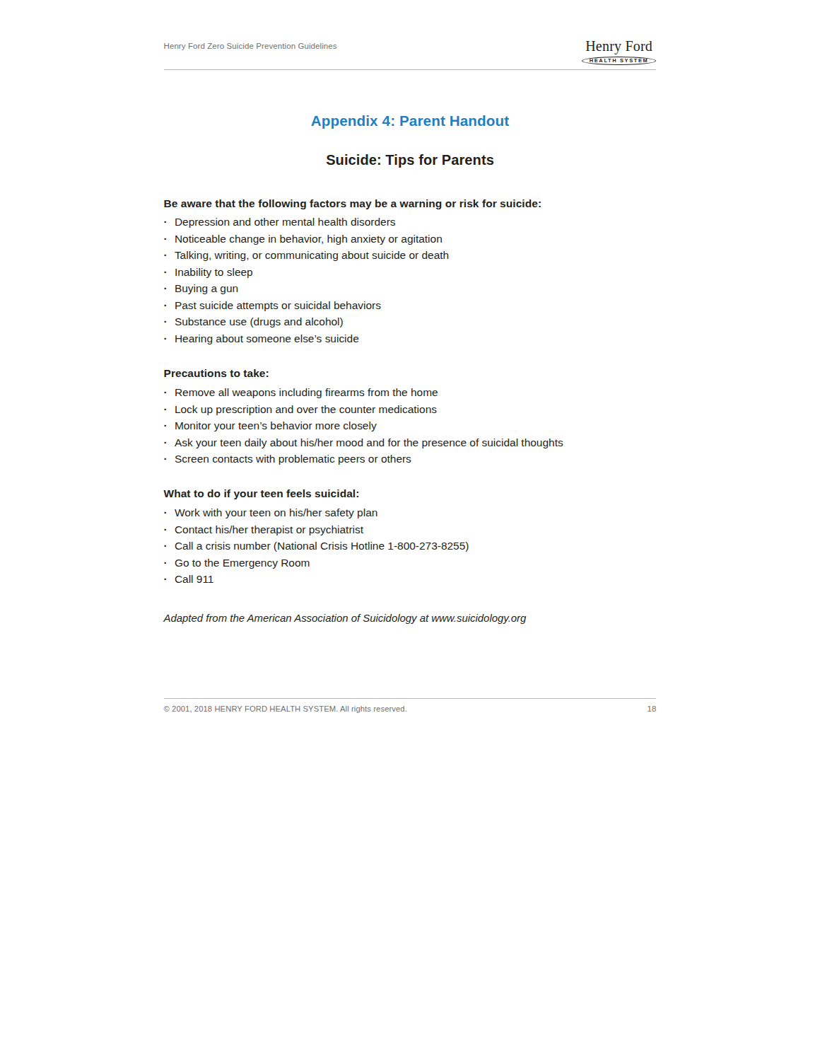Henry Ford Zero Suicide Prevention Guidelines
Henry Ford
Health System
Appendix 4: Parent Handout
Suicide: Tips for Parents
Be aware that the following factors may be a warning or risk for suicide:
Depression and other mental health disorders
Noticeable change in behavior, high anxiety or agitation
Talking, writing, or communicating about suicide or death
Inability to sleep
Buying a gun
Past suicide attempts or suicidal behaviors
Substance use (drugs and alcohol)
Hearing about someone else’s suicide
Precautions to take:
Remove all weapons including firearms from the home
Lock up prescription and over the counter medications
Monitor your teen’s behavior more closely
Ask your teen daily about his/her mood and for the presence of suicidal thoughts
Screen contacts with problematic peers or others
What to do if your teen feels suicidal:
Work with your teen on his/her safety plan
Contact his/her therapist or psychiatrist
Call a crisis number (National Crisis Hotline 1-800-273-8255)
Go to the Emergency Room
Call 911
Adapted from the American Association of Suicidology at www.suicidology.org
© 2001, 2018 HENRY FORD HEALTH SYSTEM. All rights reserved.
18